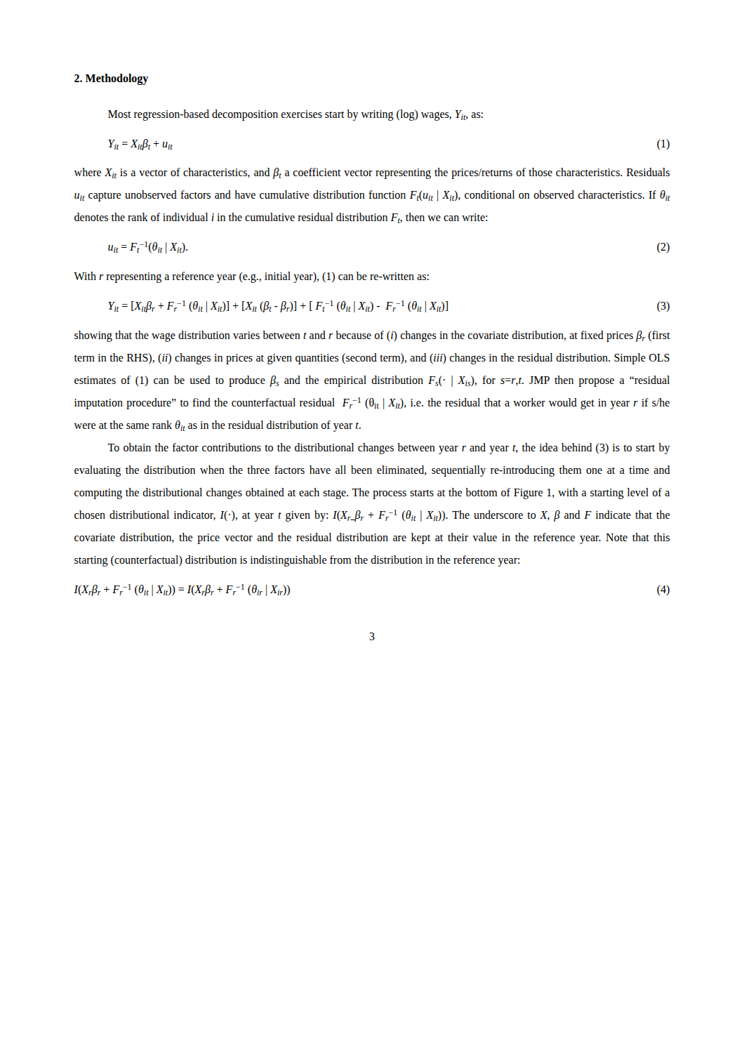2. Methodology
Most regression-based decomposition exercises start by writing (log) wages, Yit, as:
Yit = Xitβt + uit(1)
where Xit is a vector of characteristics, and βt a coefficient vector representing the prices/returns of those characteristics. Residuals uit capture unobserved factors and have cumulative distribution function Ft(uit | Xit), conditional on observed characteristics. If θit denotes the rank of individual i in the cumulative residual distribution Ft, then we can write:
uit = Ft−1(θit | Xit).(2)
With r representing a reference year (e.g., initial year), (1) can be re-written as:
Yit = [Xitβr + Fr−1 (θit | Xit)] + [Xit (βt - βr)] + [ Ft−1 (θit | Xit) - Fr−1 (θit | Xit)](3)
showing that the wage distribution varies between t and r because of (i) changes in the covariate distribution, at fixed prices βr (first term in the RHS), (ii) changes in prices at given quantities (second term), and (iii) changes in the residual distribution. Simple OLS estimates of (1) can be used to produce βs and the empirical distribution Fs(· | Xis), for s=r,t. JMP then propose a “residual imputation procedure” to find the counterfactual residual Fr−1 (θit | Xit), i.e. the residual that a worker would get in year r if s/he were at the same rank θit as in the residual distribution of year t.
To obtain the factor contributions to the distributional changes between year r and year t, the idea behind (3) is to start by evaluating the distribution when the three factors have all been eliminated, sequentially re-introducing them one at a time and computing the distributional changes obtained at each stage. The process starts at the bottom of Figure 1, with a starting level of a chosen distributional indicator, I(·), at year t given by: I(Xr βr + Fr−1 (θit | Xit)). The underscore to X, β and F indicate that the covariate distribution, the price vector and the residual distribution are kept at their value in the reference year. Note that this starting (counterfactual) distribution is indistinguishable from the distribution in the reference year:
I(Xrβr + Fr−1 (θit | Xit)) = I(Xrβr + Fr−1 (θir | Xir))(4)
3